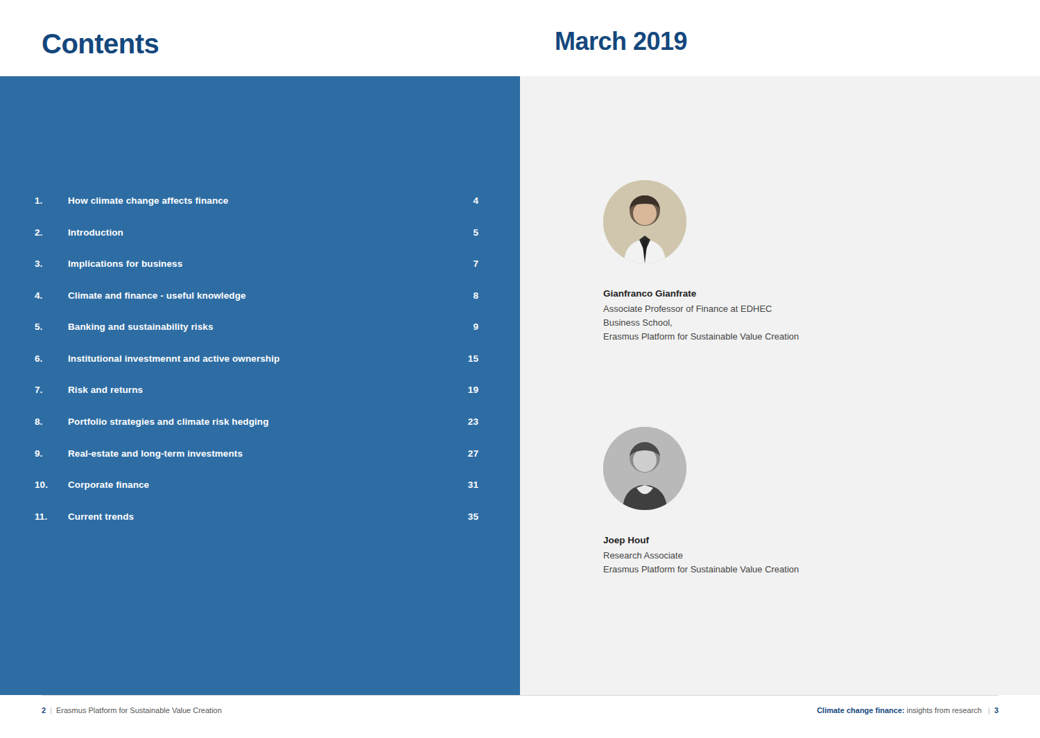Contents
March 2019
1. How climate change affects finance 4
2. Introduction 5
3. Implications for business 7
4. Climate and finance - useful knowledge 8
5. Banking and sustainability risks 9
6. Institutional investmennt and active ownership 15
7. Risk and returns 19
8. Portfolio strategies and climate risk hedging 23
9. Real-estate and long-term investments 27
10. Corporate finance 31
11. Current trends 35
Gianfranco Gianfrate
Associate Professor of Finance at EDHEC
Business School,
Erasmus Platform for Sustainable Value Creation
Joep Houf
Research Associate
Erasmus Platform for Sustainable Value Creation
2|Erasmus Platform for Sustainable Value Creation
Climate change finance: insights from research |3